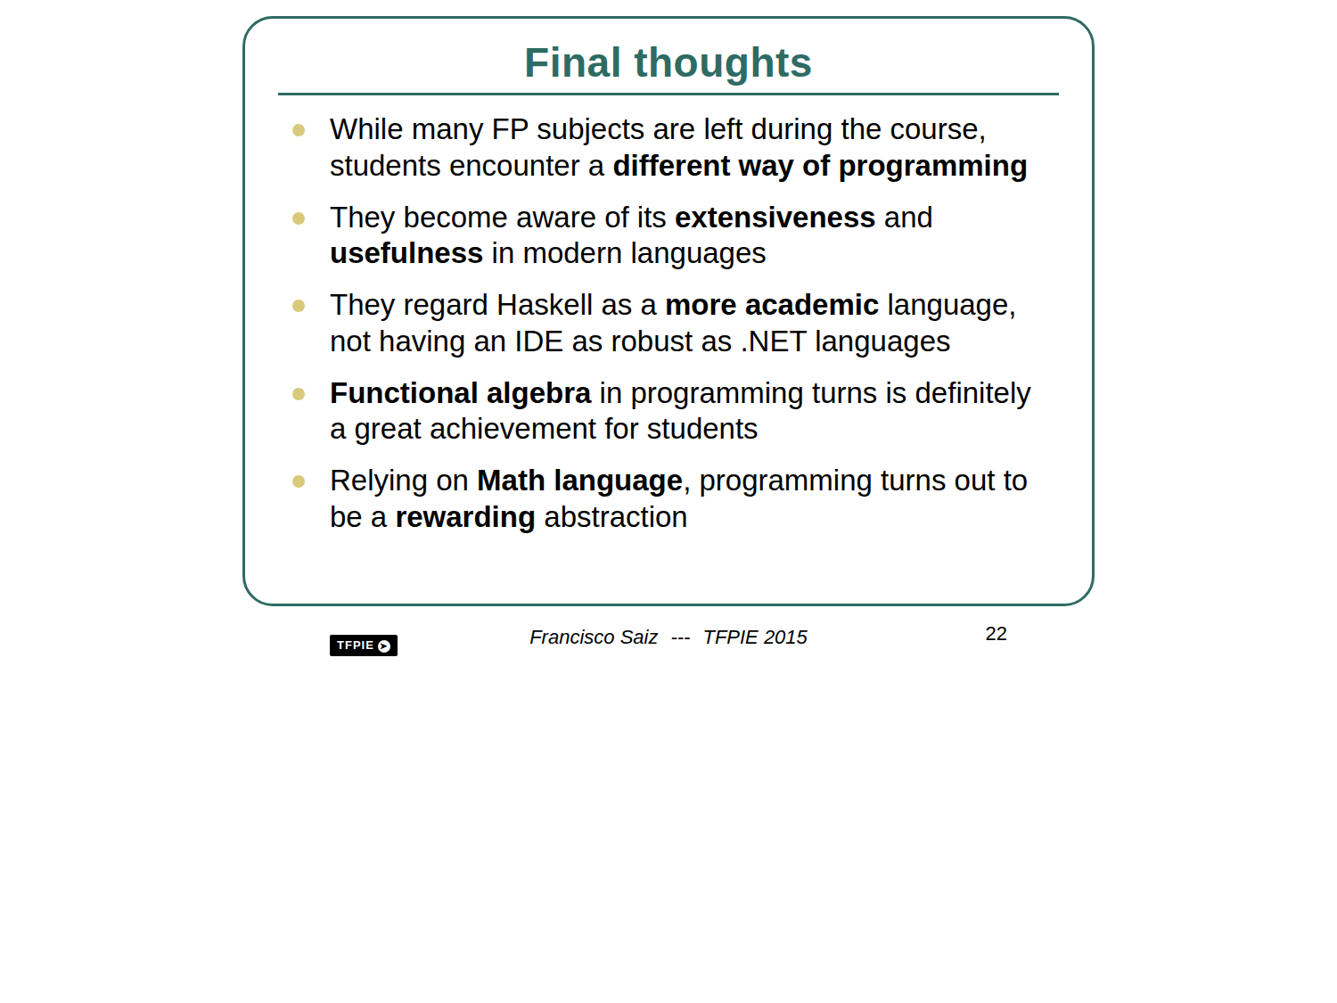Final thoughts
While many FP subjects are left during the course, students encounter a different way of programming
They become aware of its extensiveness and usefulness in modern languages
They regard Haskell as a more academic language, not having an IDE as robust as .NET languages
Functional algebra in programming turns is definitely a great achievement for students
Relying on Math language, programming turns out to be a rewarding abstraction
TFPIE➤
Francisco Saiz---TFPIE 2015
22